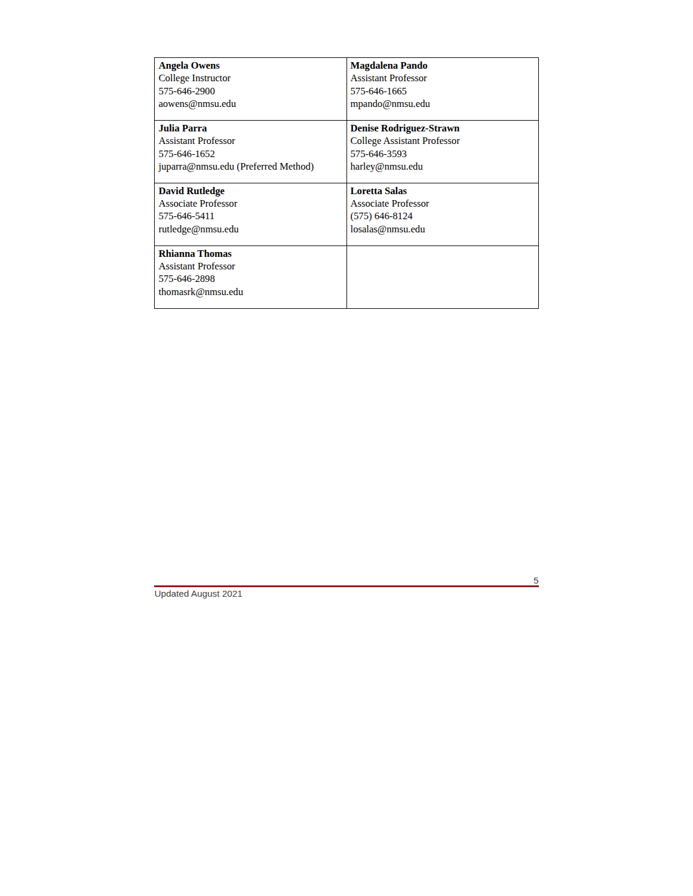| Angela Owens College Instructor 575-646-2900 aowens@nmsu.edu | Magdalena Pando Assistant Professor 575-646-1665 mpando@nmsu.edu |
| Julia Parra Assistant Professor 575-646-1652 juparra@nmsu.edu (Preferred Method) | Denise Rodriguez-Strawn College Assistant Professor 575-646-3593 harley@nmsu.edu |
| David Rutledge Associate Professor 575-646-5411 rutledge@nmsu.edu | Loretta Salas Associate Professor (575) 646-8124 losalas@nmsu.edu |
| Rhianna Thomas Assistant Professor 575-646-2898 thomasrk@nmsu.edu | |
5
Updated August 2021